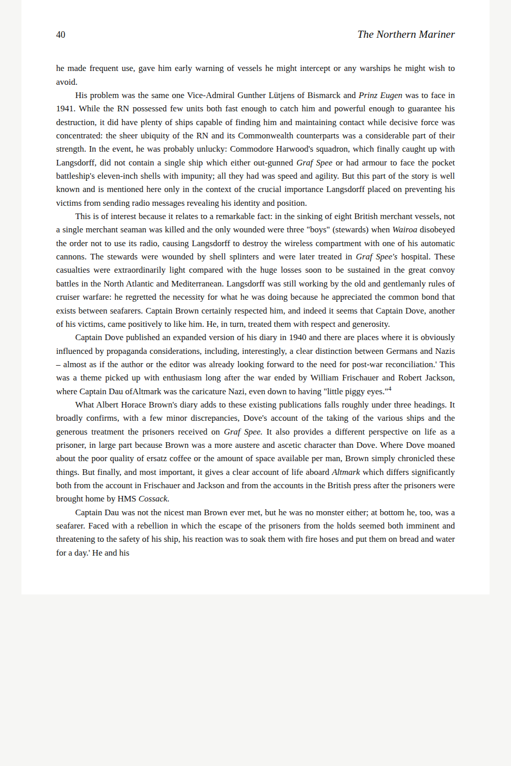40 The Northern Mariner
he made frequent use, gave him early warning of vessels he might intercept or any warships he might wish to avoid.
His problem was the same one Vice-Admiral Gunther Lütjens of Bismarck and Prinz Eugen was to face in 1941. While the RN possessed few units both fast enough to catch him and powerful enough to guarantee his destruction, it did have plenty of ships capable of finding him and maintaining contact while decisive force was concentrated: the sheer ubiquity of the RN and its Commonwealth counterparts was a considerable part of their strength. In the event, he was probably unlucky: Commodore Harwood's squadron, which finally caught up with Langsdorff, did not contain a single ship which either out-gunned Graf Spee or had armour to face the pocket battleship's eleven-inch shells with impunity; all they had was speed and agility. But this part of the story is well known and is mentioned here only in the context of the crucial importance Langsdorff placed on preventing his victims from sending radio messages revealing his identity and position.
This is of interest because it relates to a remarkable fact: in the sinking of eight British merchant vessels, not a single merchant seaman was killed and the only wounded were three "boys" (stewards) when Wairoa disobeyed the order not to use its radio, causing Langsdorff to destroy the wireless compartment with one of his automatic cannons. The stewards were wounded by shell splinters and were later treated in Graf Spee's hospital. These casualties were extraordinarily light compared with the huge losses soon to be sustained in the great convoy battles in the North Atlantic and Mediterranean. Langsdorff was still working by the old and gentlemanly rules of cruiser warfare: he regretted the necessity for what he was doing because he appreciated the common bond that exists between seafarers. Captain Brown certainly respected him, and indeed it seems that Captain Dove, another of his victims, came positively to like him. He, in turn, treated them with respect and generosity.
Captain Dove published an expanded version of his diary in 1940 and there are places where it is obviously influenced by propaganda considerations, including, interestingly, a clear distinction between Germans and Nazis – almost as if the author or the editor was already looking forward to the need for post-war reconciliation.' This was a theme picked up with enthusiasm long after the war ended by William Frischauer and Robert Jackson, where Captain Dau ofAltmark was the caricature Nazi, even down to having "little piggy eyes."4
What Albert Horace Brown's diary adds to these existing publications falls roughly under three headings. It broadly confirms, with a few minor discrepancies, Dove's account of the taking of the various ships and the generous treatment the prisoners received on Graf Spee. It also provides a different perspective on life as a prisoner, in large part because Brown was a more austere and ascetic character than Dove. Where Dove moaned about the poor quality of ersatz coffee or the amount of space available per man, Brown simply chronicled these things. But finally, and most important, it gives a clear account of life aboard Altmark which differs significantly both from the account in Frischauer and Jackson and from the accounts in the British press after the prisoners were brought home by HMS Cossack.
Captain Dau was not the nicest man Brown ever met, but he was no monster either; at bottom he, too, was a seafarer. Faced with a rebellion in which the escape of the prisoners from the holds seemed both imminent and threatening to the safety of his ship, his reaction was to soak them with fire hoses and put them on bread and water for a day.' He and his